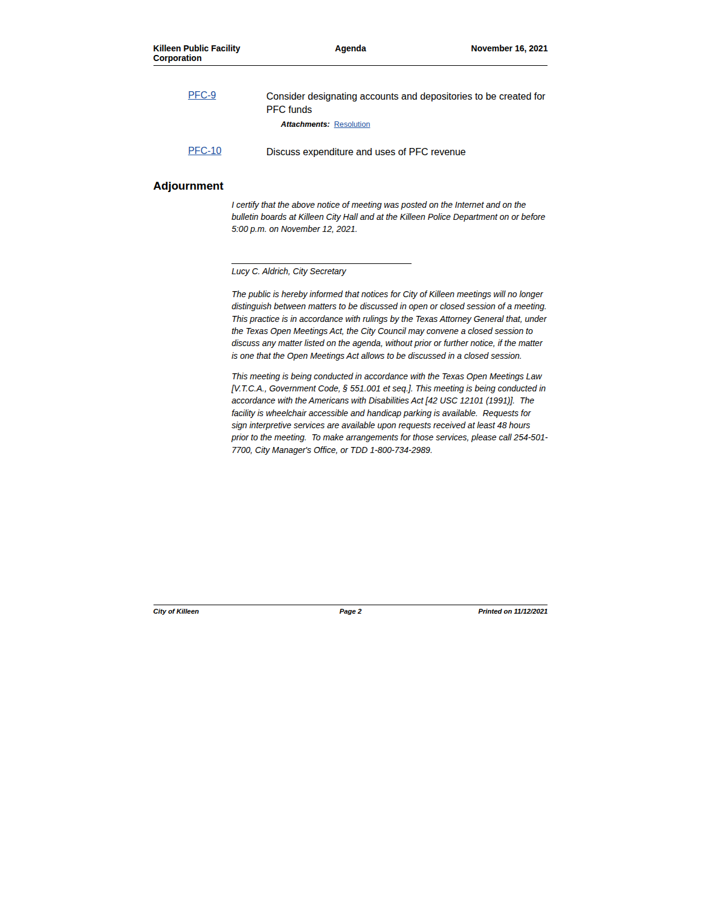Killeen Public Facility Corporation
Agenda
November 16, 2021
PFC-9
Consider designating accounts and depositories to be created for PFC funds
Attachments: Resolution
PFC-10
Discuss expenditure and uses of PFC revenue
Adjournment
I certify that the above notice of meeting was posted on the Internet and on the bulletin boards at Killeen City Hall and at the Killeen Police Department on or before 5:00 p.m. on November 12, 2021.
Lucy C. Aldrich, City Secretary
The public is hereby informed that notices for City of Killeen meetings will no longer distinguish between matters to be discussed in open or closed session of a meeting. This practice is in accordance with rulings by the Texas Attorney General that, under the Texas Open Meetings Act, the City Council may convene a closed session to discuss any matter listed on the agenda, without prior or further notice, if the matter is one that the Open Meetings Act allows to be discussed in a closed session.
This meeting is being conducted in accordance with the Texas Open Meetings Law [V.T.C.A., Government Code, § 551.001 et seq.]. This meeting is being conducted in accordance with the Americans with Disabilities Act [42 USC 12101 (1991)]. The facility is wheelchair accessible and handicap parking is available. Requests for sign interpretive services are available upon requests received at least 48 hours prior to the meeting. To make arrangements for those services, please call 254-501-7700, City Manager's Office, or TDD 1-800-734-2989.
City of Killeen
Page 2
Printed on 11/12/2021